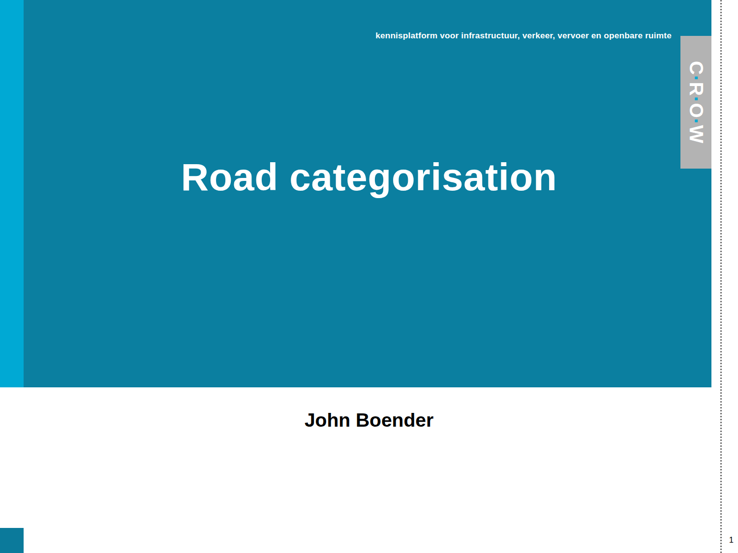kennisplatform voor infrastructuur, verkeer, vervoer en openbare ruimte
C·R·O·W
Road categorisation
John Boender
1